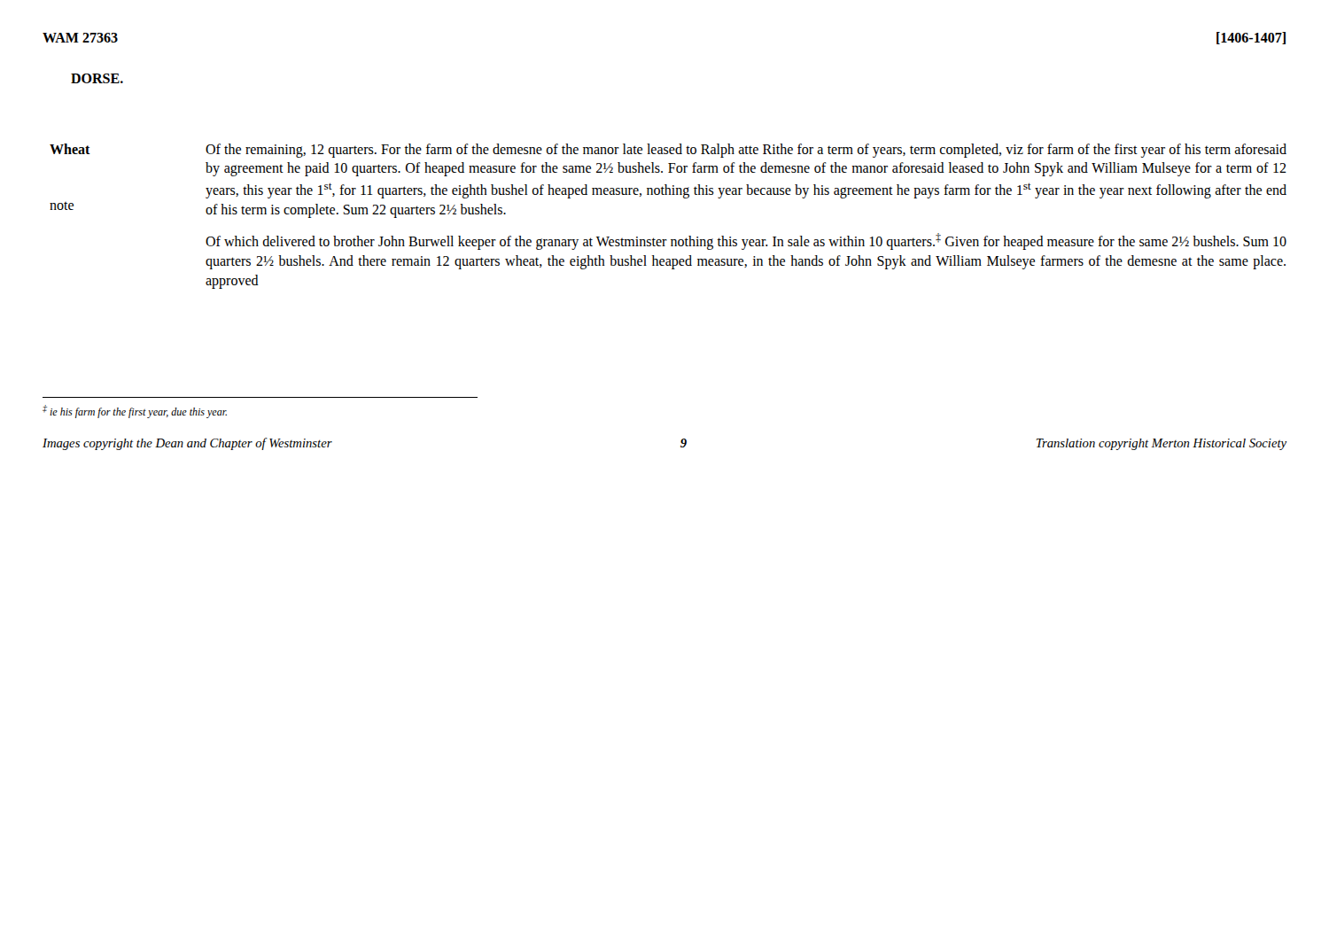WAM 27363 [1406-1407]
DORSE.
Wheat note
Of the remaining, 12 quarters. For the farm of the demesne of the manor late leased to Ralph atte Rithe for a term of years, term completed, viz for farm of the first year of his term aforesaid by agreement he paid 10 quarters. Of heaped measure for the same 2½ bushels. For farm of the demesne of the manor aforesaid leased to John Spyk and William Mulseye for a term of 12 years, this year the 1st, for 11 quarters, the eighth bushel of heaped measure, nothing this year because by his agreement he pays farm for the 1st year in the year next following after the end of his term is complete. Sum 22 quarters 2½ bushels.
Of which delivered to brother John Burwell keeper of the granary at Westminster nothing this year. In sale as within 10 quarters.‡ Given for heaped measure for the same 2½ bushels. Sum 10 quarters 2½ bushels. And there remain 12 quarters wheat, the eighth bushel heaped measure, in the hands of John Spyk and William Mulseye farmers of the demesne at the same place. approved
‡ ie his farm for the first year, due this year.
Images copyright the Dean and Chapter of Westminster 9 Translation copyright Merton Historical Society